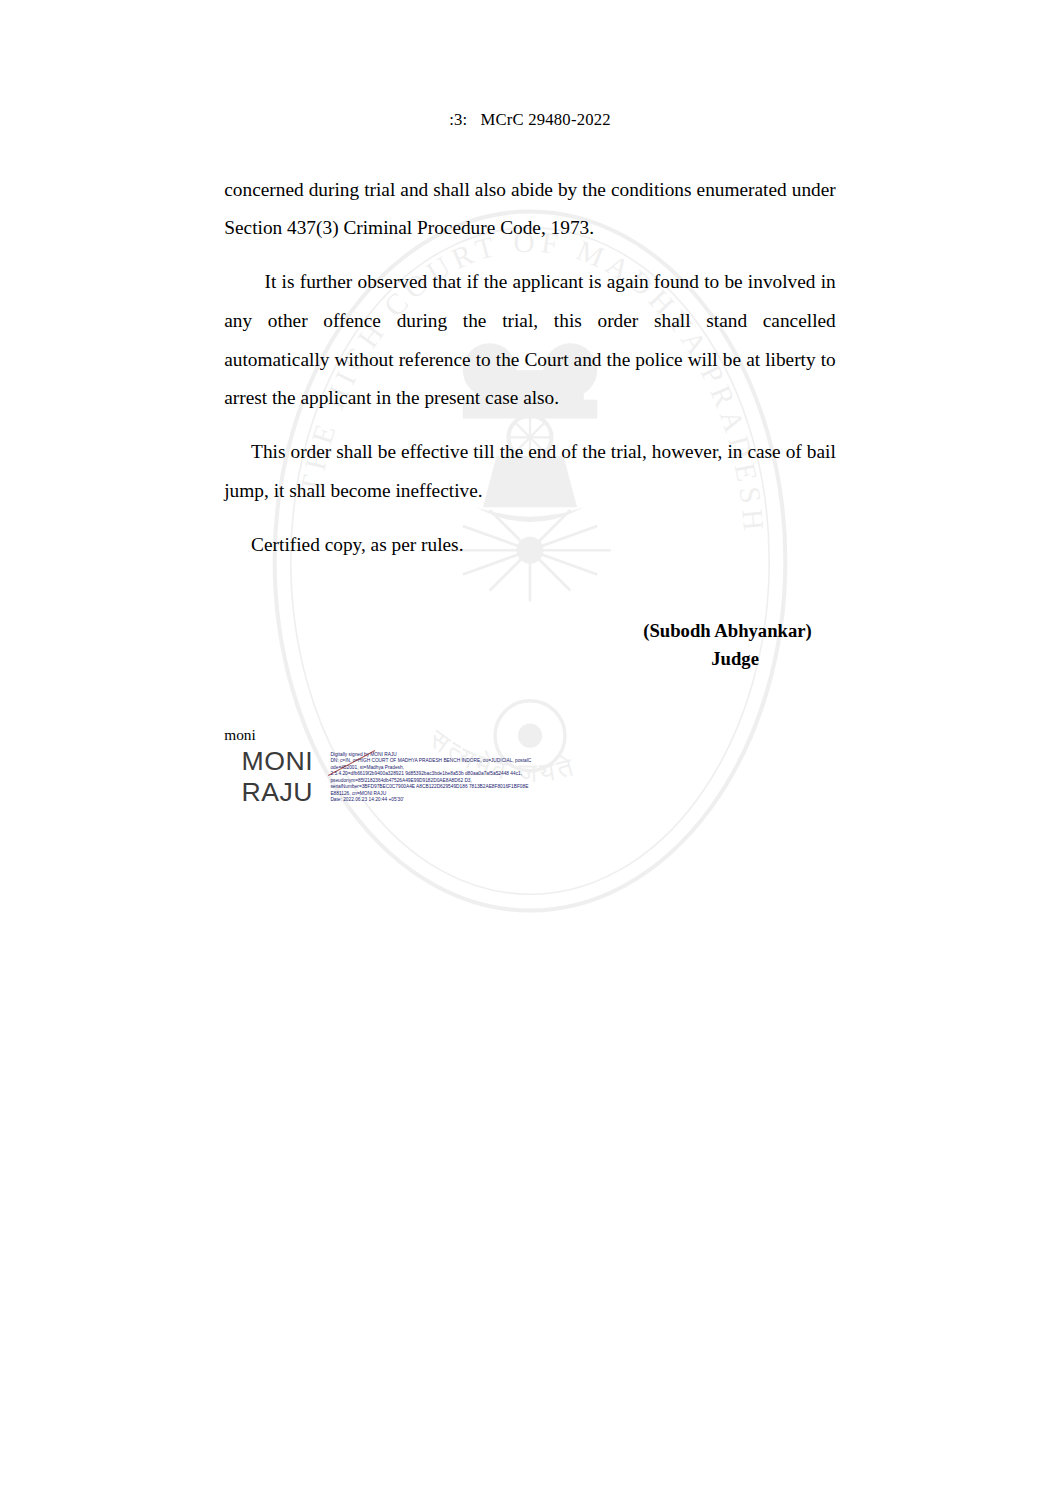THE HIGH COURT OF MADHYA PRADESH सत्यमेव जयते
:3: MCrC 29480-2022
concerned during trial and shall also abide by the conditions enumerated under Section 437(3) Criminal Procedure Code, 1973.
It is further observed that if the applicant is again found to be involved in any other offence during the trial, this order shall stand cancelled automatically without reference to the Court and the police will be at liberty to arrest the applicant in the present case also.
This order shall be effective till the end of the trial, however, in case of bail jump, it shall become ineffective.
Certified copy, as per rules.
(Subodh Abhyankar) Judge
moni
MONI
RAJU
Digitally signed by MONI RAJU
DN: c=IN, o=HIGH COURT OF MADHYA PRADESH BENCH INDORE, ou=JUDICIAL, postalCode=452001, st=Madhya Pradesh,
2.5.4.20=dfb6619f2b9400a328921 9d85392bac3bde1be8a53b d80aa0a7af5a52448 44c1,
pseudonym=85f2182364db47526A49E99D9182D0AE8A8D62 D3,
serialNumber=3BFD97BEC0C7900A4E A8CB122D629549D186 7813B2AE8F8016F1BF08E E881126, cn=MONI RAJU
Date: 2022.06.23 14:20:44 +05'30'